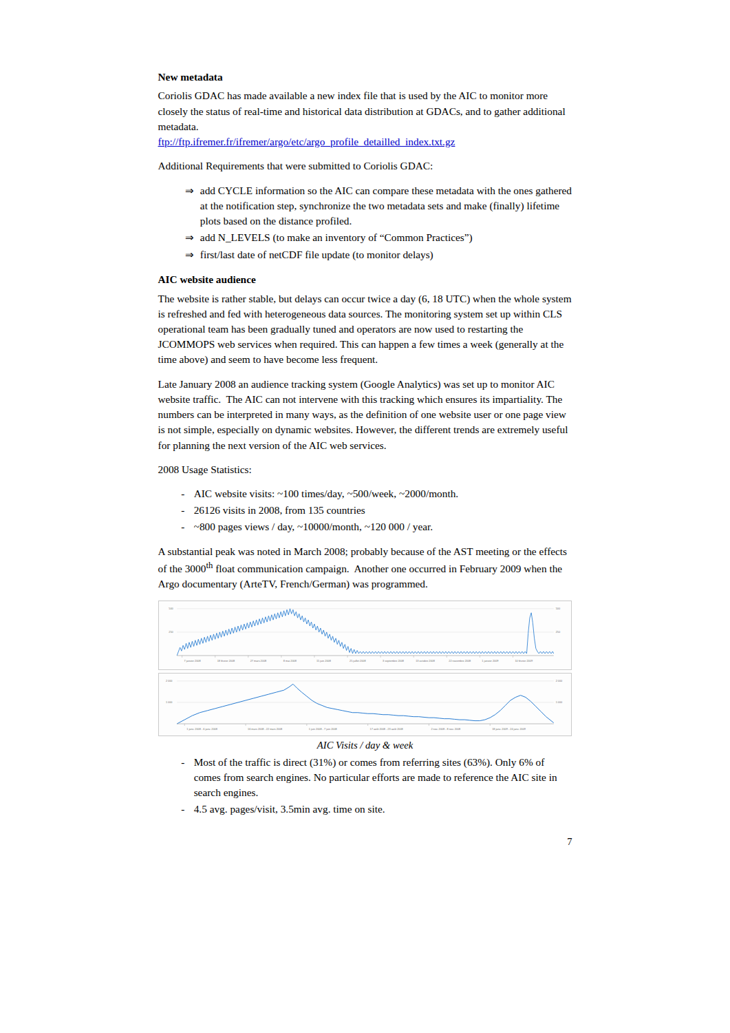New metadata
Coriolis GDAC has made available a new index file that is used by the AIC to monitor more closely the status of real-time and historical data distribution at GDACs, and to gather additional metadata.
ftp://ftp.ifremer.fr/ifremer/argo/etc/argo_profile_detailled_index.txt.gz
Additional Requirements that were submitted to Coriolis GDAC:
add CYCLE information so the AIC can compare these metadata with the ones gathered at the notification step, synchronize the two metadata sets and make (finally) lifetime plots based on the distance profiled.
add N_LEVELS (to make an inventory of “Common Practices”)
first/last date of netCDF file update (to monitor delays)
AIC website audience
The website is rather stable, but delays can occur twice a day (6, 18 UTC) when the whole system is refreshed and fed with heterogeneous data sources. The monitoring system set up within CLS operational team has been gradually tuned and operators are now used to restarting the JCOMMOPS web services when required. This can happen a few times a week (generally at the time above) and seem to have become less frequent.
Late January 2008 an audience tracking system (Google Analytics) was set up to monitor AIC website traffic. The AIC can not intervene with this tracking which ensures its impartiality. The numbers can be interpreted in many ways, as the definition of one website user or one page view is not simple, especially on dynamic websites. However, the different trends are extremely useful for planning the next version of the AIC web services.
2008 Usage Statistics:
AIC website visits: ~100 times/day, ~500/week, ~2000/month.
26126 visits in 2008, from 135 countries
~800 pages views / day, ~10000/month, ~120 000 / year.
A substantial peak was noted in March 2008; probably because of the AST meeting or the effects of the 3000th float communication campaign. Another one occurred in February 2009 when the Argo documentary (ArteTV, French/German) was programmed.
500 250 500 250 7 janvier 2008 18 février 2008 27 mars 2008 8 mai 2008 15 juin 2008 25 juillet 2008 3 septembre 2008 13 octobre 2008 22 novembre 2008 1 janvier 2009 10 février 2009
2 000 1 000 2 000 1 000 1 janv. 2008 - 6 janv. 2008 16 mars 2008 - 22 mars 2008 1 juin 2008 - 7 juin 2008 17 août 2008 - 23 août 2008 2 nov. 2008 - 8 nov. 2008 18 janv. 2009 - 24 janv. 2009
AIC Visits / day & week
Most of the traffic is direct (31%) or comes from referring sites (63%). Only 6% of comes from search engines. No particular efforts are made to reference the AIC site in search engines.
4.5 avg. pages/visit, 3.5min avg. time on site.
7